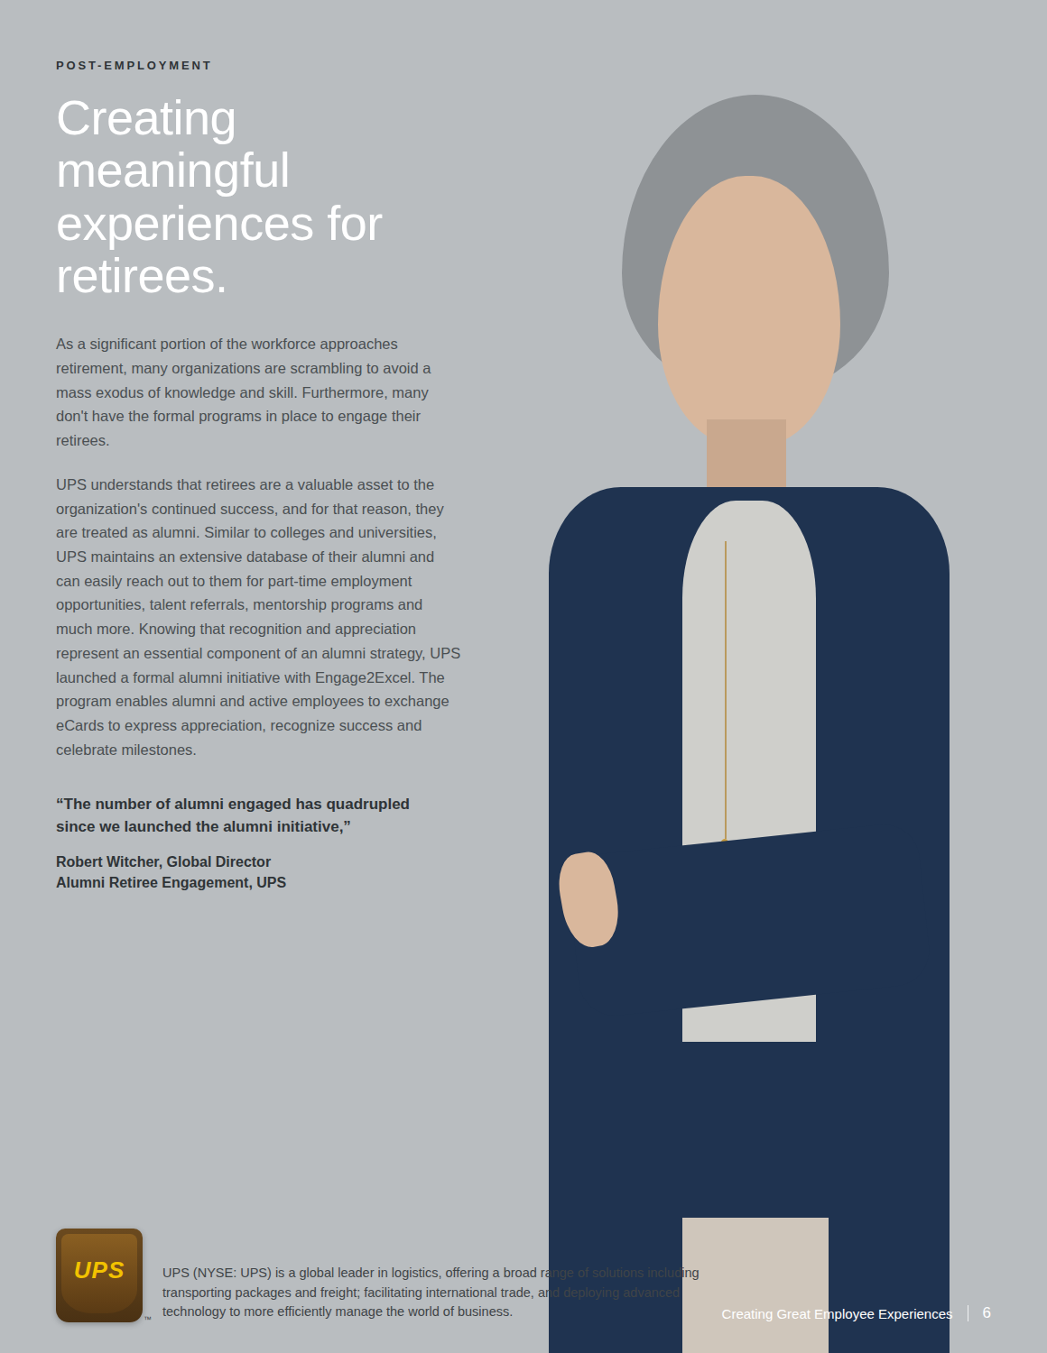Post-Employment
Creating meaningful experiences for retirees.
As a significant portion of the workforce approaches retirement, many organizations are scrambling to avoid a mass exodus of knowledge and skill. Furthermore, many don't have the formal programs in place to engage their retirees.
UPS understands that retirees are a valuable asset to the organization's continued success, and for that reason, they are treated as alumni. Similar to colleges and universities, UPS maintains an extensive database of their alumni and can easily reach out to them for part-time employment opportunities, talent referrals, mentorship programs and much more. Knowing that recognition and appreciation represent an essential component of an alumni strategy, UPS launched a formal alumni initiative with Engage2Excel. The program enables alumni and active employees to exchange eCards to express appreciation, recognize success and celebrate milestones.
“The number of alumni engaged has quadrupled since we launched the alumni initiative,”
Robert Witcher, Global Director
Alumni Retiree Engagement, UPS
UPS
™
UPS (NYSE: UPS) is a global leader in logistics, offering a broad range of solutions including transporting packages and freight; facilitating international trade, and deploying advanced technology to more efficiently manage the world of business.
Creating Great Employee Experiences 6